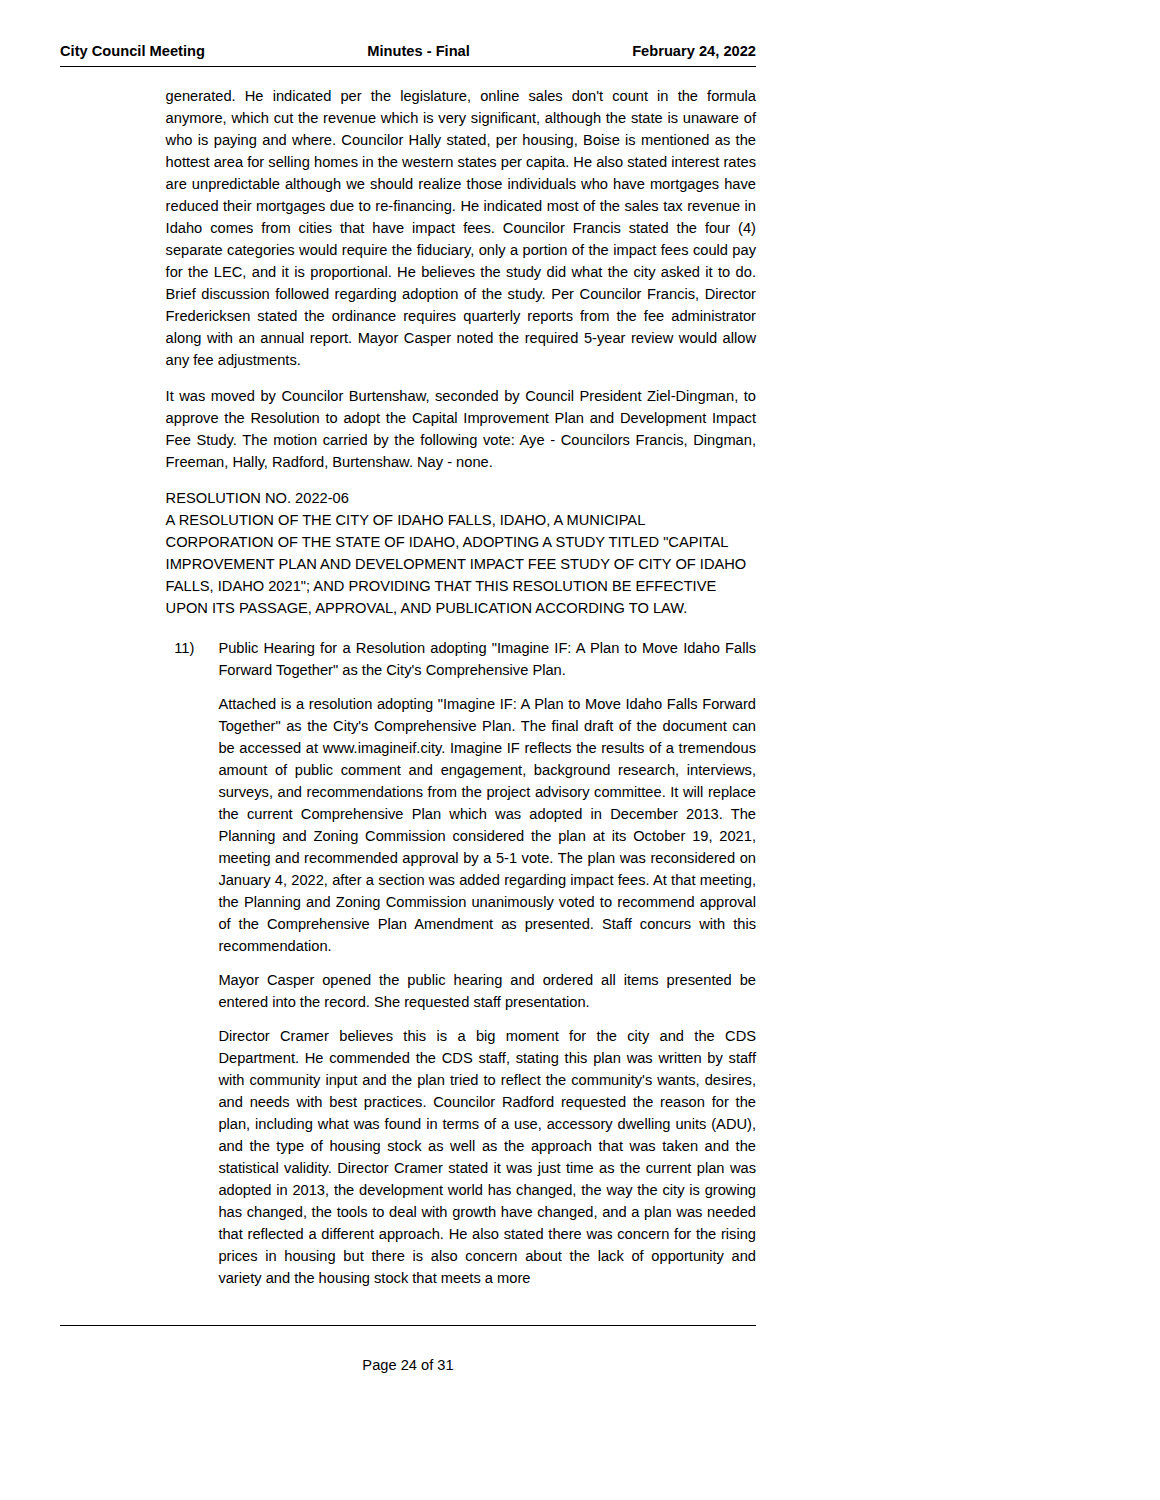City Council Meeting Minutes - Final February 24, 2022
generated. He indicated per the legislature, online sales don't count in the formula anymore, which cut the revenue which is very significant, although the state is unaware of who is paying and where. Councilor Hally stated, per housing, Boise is mentioned as the hottest area for selling homes in the western states per capita. He also stated interest rates are unpredictable although we should realize those individuals who have mortgages have reduced their mortgages due to re-financing. He indicated most of the sales tax revenue in Idaho comes from cities that have impact fees. Councilor Francis stated the four (4) separate categories would require the fiduciary, only a portion of the impact fees could pay for the LEC, and it is proportional. He believes the study did what the city asked it to do. Brief discussion followed regarding adoption of the study. Per Councilor Francis, Director Fredericksen stated the ordinance requires quarterly reports from the fee administrator along with an annual report. Mayor Casper noted the required 5-year review would allow any fee adjustments.
It was moved by Councilor Burtenshaw, seconded by Council President Ziel-Dingman, to approve the Resolution to adopt the Capital Improvement Plan and Development Impact Fee Study. The motion carried by the following vote: Aye - Councilors Francis, Dingman, Freeman, Hally, Radford, Burtenshaw. Nay - none.
RESOLUTION NO. 2022-06
A RESOLUTION OF THE CITY OF IDAHO FALLS, IDAHO, A MUNICIPAL CORPORATION OF THE STATE OF IDAHO, ADOPTING A STUDY TITLED "CAPITAL IMPROVEMENT PLAN AND DEVELOPMENT IMPACT FEE STUDY OF CITY OF IDAHO FALLS, IDAHO 2021"; AND PROVIDING THAT THIS RESOLUTION BE EFFECTIVE UPON ITS PASSAGE, APPROVAL, AND PUBLICATION ACCORDING TO LAW.
11)
Public Hearing for a Resolution adopting "Imagine IF: A Plan to Move Idaho Falls Forward Together" as the City's Comprehensive Plan.
Attached is a resolution adopting "Imagine IF: A Plan to Move Idaho Falls Forward Together" as the City's Comprehensive Plan. The final draft of the document can be accessed at www.imagineif.city. Imagine IF reflects the results of a tremendous amount of public comment and engagement, background research, interviews, surveys, and recommendations from the project advisory committee. It will replace the current Comprehensive Plan which was adopted in December 2013. The Planning and Zoning Commission considered the plan at its October 19, 2021, meeting and recommended approval by a 5-1 vote. The plan was reconsidered on January 4, 2022, after a section was added regarding impact fees. At that meeting, the Planning and Zoning Commission unanimously voted to recommend approval of the Comprehensive Plan Amendment as presented. Staff concurs with this recommendation.
Mayor Casper opened the public hearing and ordered all items presented be entered into the record. She requested staff presentation.
Director Cramer believes this is a big moment for the city and the CDS Department. He commended the CDS staff, stating this plan was written by staff with community input and the plan tried to reflect the community's wants, desires, and needs with best practices. Councilor Radford requested the reason for the plan, including what was found in terms of a use, accessory dwelling units (ADU), and the type of housing stock as well as the approach that was taken and the statistical validity. Director Cramer stated it was just time as the current plan was adopted in 2013, the development world has changed, the way the city is growing has changed, the tools to deal with growth have changed, and a plan was needed that reflected a different approach. He also stated there was concern for the rising prices in housing but there is also concern about the lack of opportunity and variety and the housing stock that meets a more
Page 24 of 31